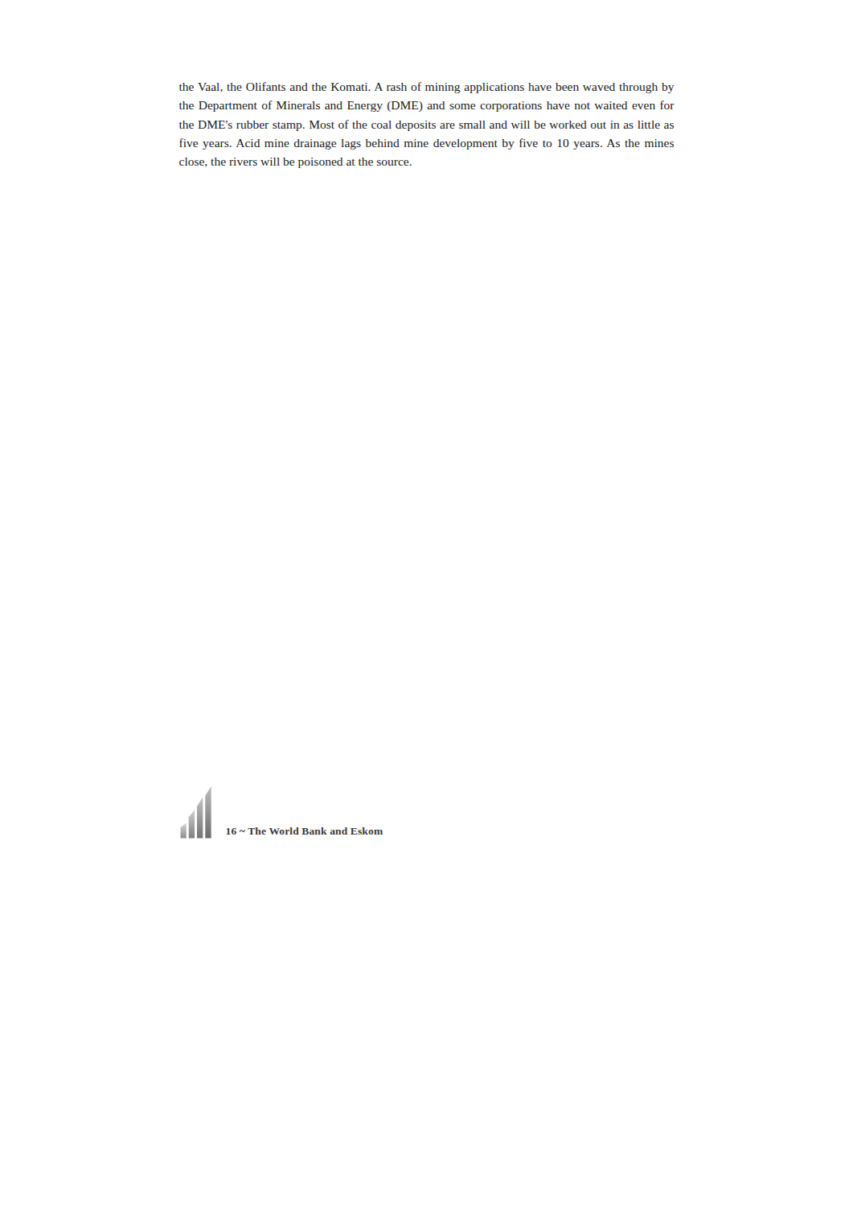the Vaal, the Olifants and the Komati. A rash of mining applications have been waved through by the Department of Minerals and Energy (DME) and some corporations have not waited even for the DME's rubber stamp. Most of the coal deposits are small and will be worked out in as little as five years. Acid mine drainage lags behind mine development by five to 10 years. As the mines close, the rivers will be poisoned at the source.
16 ~ The World Bank and Eskom